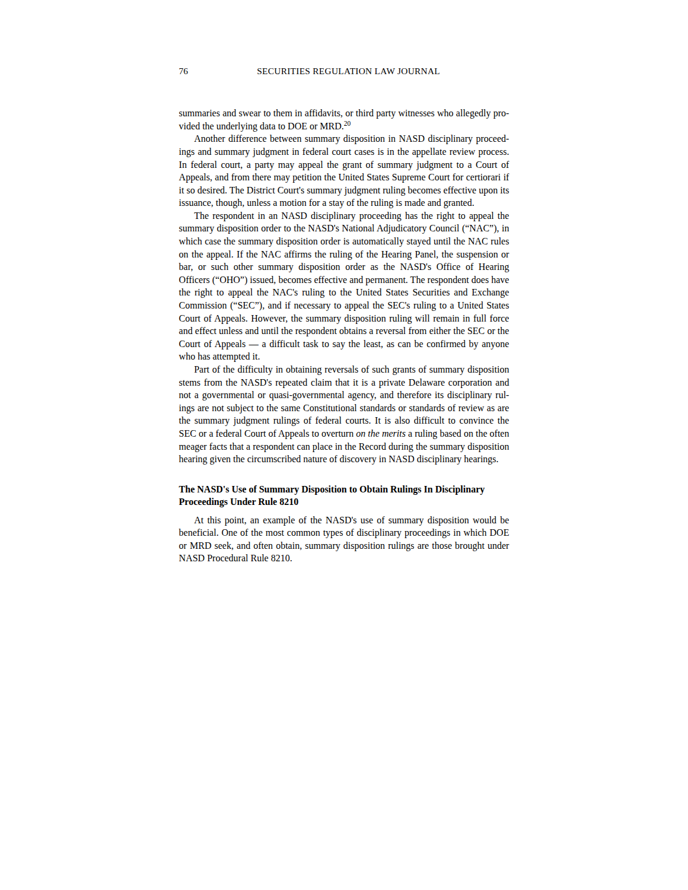76 SECURITIES REGULATION LAW JOURNAL
summaries and swear to them in affidavits, or third party witnesses who allegedly provided the underlying data to DOE or MRD.20
Another difference between summary disposition in NASD disciplinary proceedings and summary judgment in federal court cases is in the appellate review process. In federal court, a party may appeal the grant of summary judgment to a Court of Appeals, and from there may petition the United States Supreme Court for certiorari if it so desired. The District Court's summary judgment ruling becomes effective upon its issuance, though, unless a motion for a stay of the ruling is made and granted.
The respondent in an NASD disciplinary proceeding has the right to appeal the summary disposition order to the NASD's National Adjudicatory Council (“NAC”), in which case the summary disposition order is automatically stayed until the NAC rules on the appeal. If the NAC affirms the ruling of the Hearing Panel, the suspension or bar, or such other summary disposition order as the NASD's Office of Hearing Officers (“OHO”) issued, becomes effective and permanent. The respondent does have the right to appeal the NAC's ruling to the United States Securities and Exchange Commission (“SEC”), and if necessary to appeal the SEC's ruling to a United States Court of Appeals. However, the summary disposition ruling will remain in full force and effect unless and until the respondent obtains a reversal from either the SEC or the Court of Appeals — a difficult task to say the least, as can be confirmed by anyone who has attempted it.
Part of the difficulty in obtaining reversals of such grants of summary disposition stems from the NASD's repeated claim that it is a private Delaware corporation and not a governmental or quasi-governmental agency, and therefore its disciplinary rulings are not subject to the same Constitutional standards or standards of review as are the summary judgment rulings of federal courts. It is also difficult to convince the SEC or a federal Court of Appeals to overturn on the merits a ruling based on the often meager facts that a respondent can place in the Record during the summary disposition hearing given the circumscribed nature of discovery in NASD disciplinary hearings.
The NASD's Use of Summary Disposition to Obtain Rulings In Disciplinary Proceedings Under Rule 8210
At this point, an example of the NASD's use of summary disposition would be beneficial. One of the most common types of disciplinary proceedings in which DOE or MRD seek, and often obtain, summary disposition rulings are those brought under NASD Procedural Rule 8210.